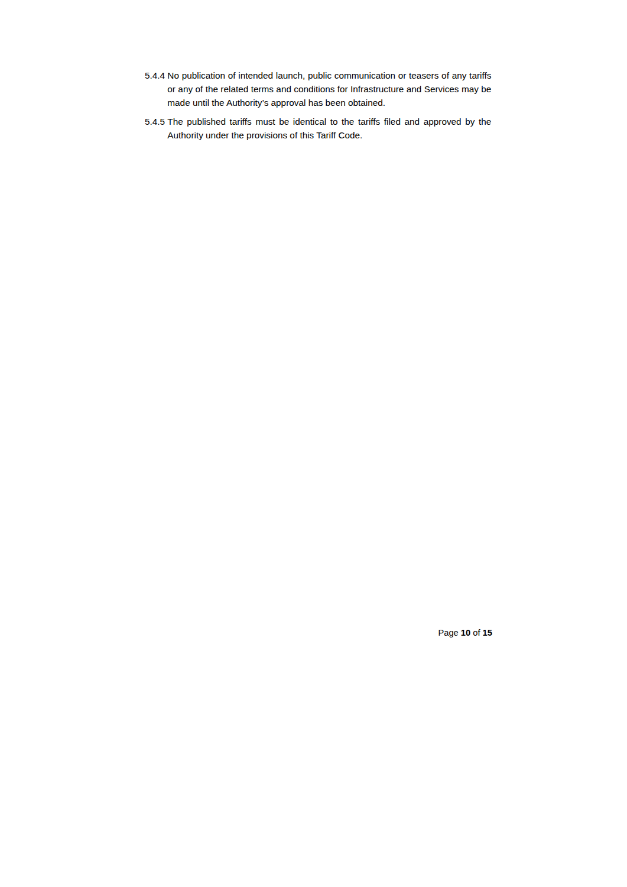5.4.4
No publication of intended launch, public communication or teasers of any tariffs or any of the related terms and conditions for Infrastructure and Services may be made until the Authority’s approval has been obtained.
5.4.5
The published tariffs must be identical to the tariffs filed and approved by the Authority under the provisions of this Tariff Code.
Page 10 of 15